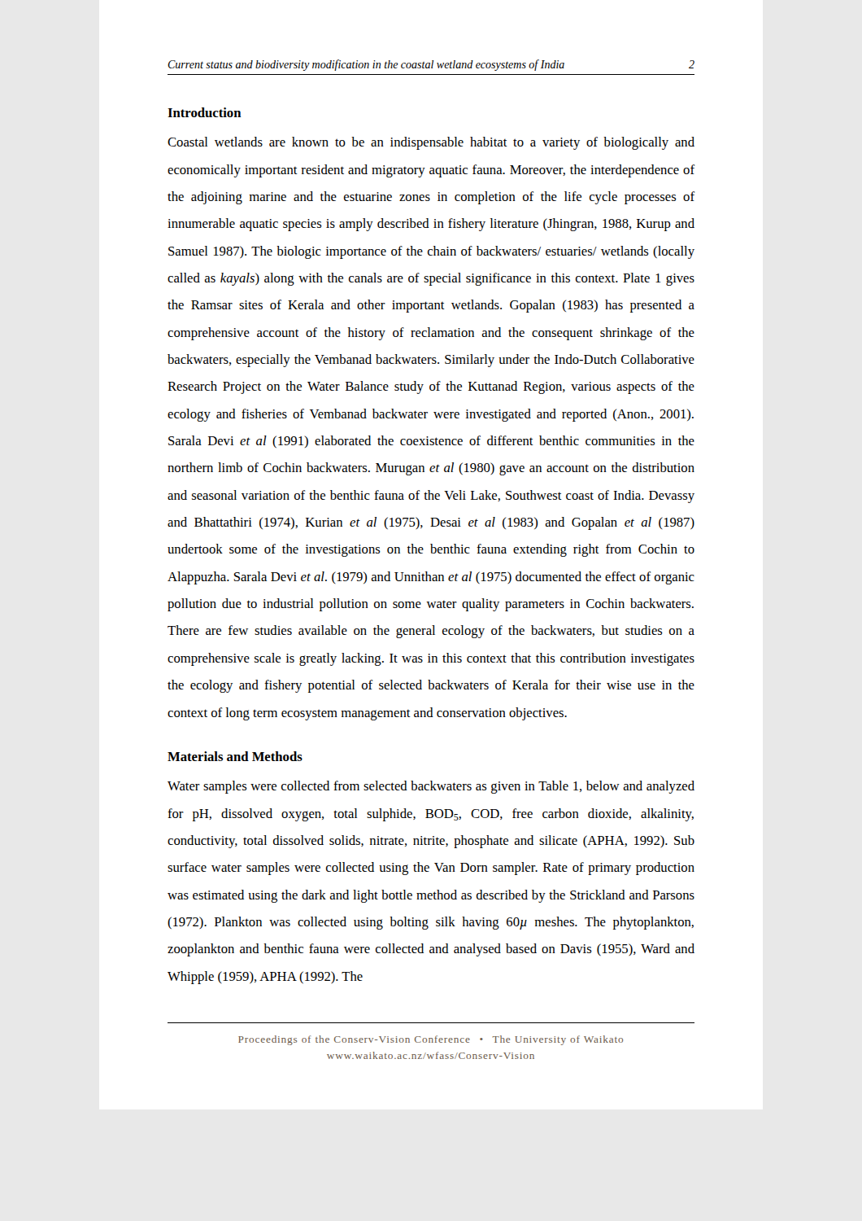Current status and biodiversity modification in the coastal wetland ecosystems of India 2
Introduction
Coastal wetlands are known to be an indispensable habitat to a variety of biologically and economically important resident and migratory aquatic fauna. Moreover, the interdependence of the adjoining marine and the estuarine zones in completion of the life cycle processes of innumerable aquatic species is amply described in fishery literature (Jhingran, 1988, Kurup and Samuel 1987). The biologic importance of the chain of backwaters/ estuaries/ wetlands (locally called as kayals) along with the canals are of special significance in this context. Plate 1 gives the Ramsar sites of Kerala and other important wetlands. Gopalan (1983) has presented a comprehensive account of the history of reclamation and the consequent shrinkage of the backwaters, especially the Vembanad backwaters. Similarly under the Indo-Dutch Collaborative Research Project on the Water Balance study of the Kuttanad Region, various aspects of the ecology and fisheries of Vembanad backwater were investigated and reported (Anon., 2001). Sarala Devi et al (1991) elaborated the coexistence of different benthic communities in the northern limb of Cochin backwaters. Murugan et al (1980) gave an account on the distribution and seasonal variation of the benthic fauna of the Veli Lake, Southwest coast of India. Devassy and Bhattathiri (1974), Kurian et al (1975), Desai et al (1983) and Gopalan et al (1987) undertook some of the investigations on the benthic fauna extending right from Cochin to Alappuzha. Sarala Devi et al. (1979) and Unnithan et al (1975) documented the effect of organic pollution due to industrial pollution on some water quality parameters in Cochin backwaters. There are few studies available on the general ecology of the backwaters, but studies on a comprehensive scale is greatly lacking. It was in this context that this contribution investigates the ecology and fishery potential of selected backwaters of Kerala for their wise use in the context of long term ecosystem management and conservation objectives.
Materials and Methods
Water samples were collected from selected backwaters as given in Table 1, below and analyzed for pH, dissolved oxygen, total sulphide, BOD5, COD, free carbon dioxide, alkalinity, conductivity, total dissolved solids, nitrate, nitrite, phosphate and silicate (APHA, 1992). Sub surface water samples were collected using the Van Dorn sampler. Rate of primary production was estimated using the dark and light bottle method as described by the Strickland and Parsons (1972). Plankton was collected using bolting silk having 60µ meshes. The phytoplankton, zooplankton and benthic fauna were collected and analysed based on Davis (1955), Ward and Whipple (1959), APHA (1992). The
Proceedings of the Conserv-Vision Conference • The University of Waikato www.waikato.ac.nz/wfass/Conserv-Vision